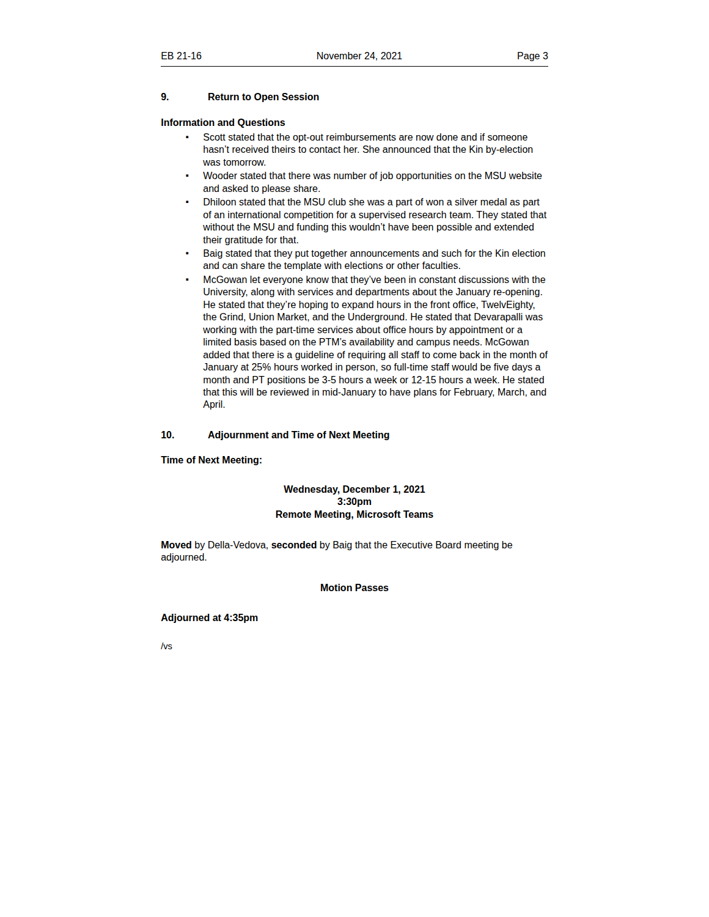EB 21-16
November 24, 2021
Page 3
9. Return to Open Session
Information and Questions
Scott stated that the opt-out reimbursements are now done and if someone hasn’t received theirs to contact her. She announced that the Kin by-election was tomorrow.
Wooder stated that there was number of job opportunities on the MSU website and asked to please share.
Dhiloon stated that the MSU club she was a part of won a silver medal as part of an international competition for a supervised research team. They stated that without the MSU and funding this wouldn’t have been possible and extended their gratitude for that.
Baig stated that they put together announcements and such for the Kin election and can share the template with elections or other faculties.
McGowan let everyone know that they’ve been in constant discussions with the University, along with services and departments about the January re-opening. He stated that they’re hoping to expand hours in the front office, TwelvEighty, the Grind, Union Market, and the Underground. He stated that Devarapalli was working with the part-time services about office hours by appointment or a limited basis based on the PTM’s availability and campus needs. McGowan added that there is a guideline of requiring all staff to come back in the month of January at 25% hours worked in person, so full-time staff would be five days a month and PT positions be 3-5 hours a week or 12-15 hours a week. He stated that this will be reviewed in mid-January to have plans for February, March, and April.
10. Adjournment and Time of Next Meeting
Time of Next Meeting:
Wednesday, December 1, 2021
3:30pm
Remote Meeting, Microsoft Teams
Moved by Della-Vedova, seconded by Baig that the Executive Board meeting be adjourned.
Motion Passes
Adjourned at 4:35pm
/vs